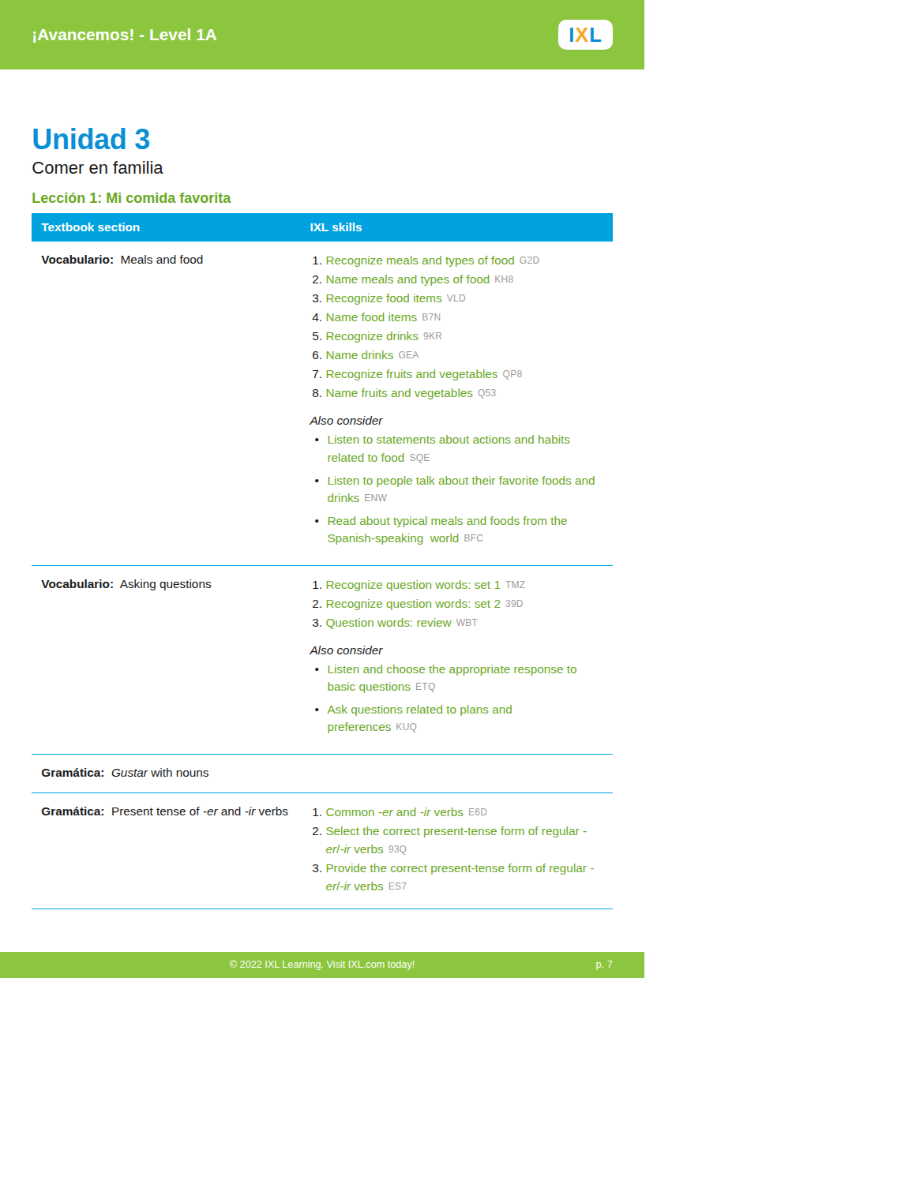¡Avancemos! - Level 1A
IXL
Unidad 3
Comer en familia
Lección 1: Mi comida favorita
| Textbook section | IXL skills |
| --- | --- |
| Vocabulario: Meals and food | Recognize meals and types of food G2D Name meals and types of food KH8 Recognize food items VLD Name food items B7N Recognize drinks 9KR Name drinks GEA Recognize fruits and vegetables QP8 Name fruits and vegetables Q53 Also consider Listen to statements about actions and habits related to food SQE Listen to people talk about their favorite foods and drinks ENW Read about typical meals and foods from the Spanish-speaking world BFC |
| Vocabulario: Asking questions | Recognize question words: set 1 TMZ Recognize question words: set 2 39D Question words: review WBT Also consider Listen and choose the appropriate response to basic questions ETQ Ask questions related to plans and preferences KUQ |
| Gramática: Gustar with nouns | |
| Gramática: Present tense of -er and -ir verbs | Common -er and -ir verbs E6D Select the correct present-tense form of regular -er / -ir verbs 93Q Provide the correct present-tense form of regular -er / -ir verbs ES7 |
© 2022 IXL Learning. Visit IXL.com today!
p. 7